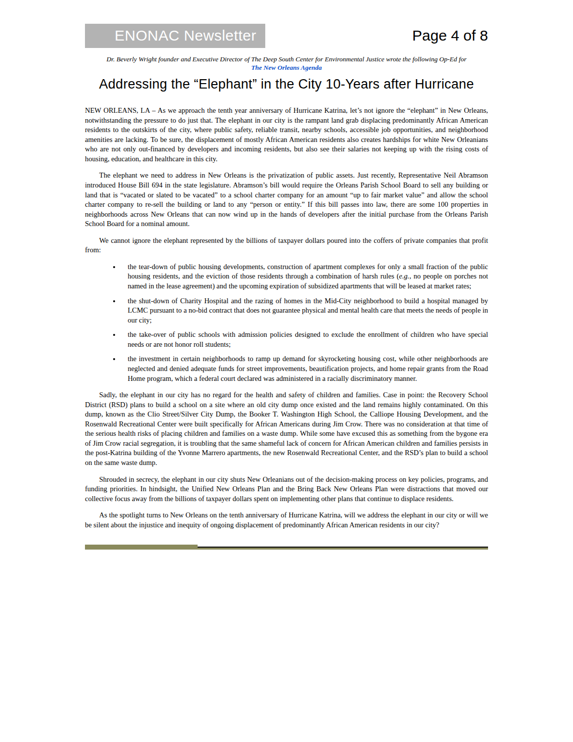ENONAC Newsletter
Page 4 of 8
Dr. Beverly Wright founder and Executive Director of The Deep South Center for Environmental Justice wrote the following Op-Ed for
The New Orleans Agenda
Addressing the “Elephant” in the City 10-Years after Hurricane
NEW ORLEANS, LA – As we approach the tenth year anniversary of Hurricane Katrina, let’s not ignore the “elephant” in New Orleans, notwithstanding the pressure to do just that. The elephant in our city is the rampant land grab displacing predominantly African American residents to the outskirts of the city, where public safety, reliable transit, nearby schools, accessible job opportunities, and neighborhood amenities are lacking. To be sure, the displacement of mostly African American residents also creates hardships for white New Orleanians who are not only out-financed by developers and incoming residents, but also see their salaries not keeping up with the rising costs of housing, education, and healthcare in this city.
The elephant we need to address in New Orleans is the privatization of public assets. Just recently, Representative Neil Abramson introduced House Bill 694 in the state legislature. Abramson’s bill would require the Orleans Parish School Board to sell any building or land that is “vacated or slated to be vacated” to a school charter company for an amount “up to fair market value” and allow the school charter company to re-sell the building or land to any “person or entity.” If this bill passes into law, there are some 100 properties in neighborhoods across New Orleans that can now wind up in the hands of developers after the initial purchase from the Orleans Parish School Board for a nominal amount.
We cannot ignore the elephant represented by the billions of taxpayer dollars poured into the coffers of private companies that profit from:
the tear-down of public housing developments, construction of apartment complexes for only a small fraction of the public housing residents, and the eviction of those residents through a combination of harsh rules (e.g., no people on porches not named in the lease agreement) and the upcoming expiration of subsidized apartments that will be leased at market rates;
the shut-down of Charity Hospital and the razing of homes in the Mid-City neighborhood to build a hospital managed by LCMC pursuant to a no-bid contract that does not guarantee physical and mental health care that meets the needs of people in our city;
the take-over of public schools with admission policies designed to exclude the enrollment of children who have special needs or are not honor roll students;
the investment in certain neighborhoods to ramp up demand for skyrocketing housing cost, while other neighborhoods are neglected and denied adequate funds for street improvements, beautification projects, and home repair grants from the Road Home program, which a federal court declared was administered in a racially discriminatory manner.
Sadly, the elephant in our city has no regard for the health and safety of children and families. Case in point: the Recovery School District (RSD) plans to build a school on a site where an old city dump once existed and the land remains highly contaminated. On this dump, known as the Clio Street/Silver City Dump, the Booker T. Washington High School, the Calliope Housing Development, and the Rosenwald Recreational Center were built specifically for African Americans during Jim Crow. There was no consideration at that time of the serious health risks of placing children and families on a waste dump. While some have excused this as something from the bygone era of Jim Crow racial segregation, it is troubling that the same shameful lack of concern for African American children and families persists in the post-Katrina building of the Yvonne Marrero apartments, the new Rosenwald Recreational Center, and the RSD’s plan to build a school on the same waste dump.
Shrouded in secrecy, the elephant in our city shuts New Orleanians out of the decision-making process on key policies, programs, and funding priorities. In hindsight, the Unified New Orleans Plan and the Bring Back New Orleans Plan were distractions that moved our collective focus away from the billions of taxpayer dollars spent on implementing other plans that continue to displace residents.
As the spotlight turns to New Orleans on the tenth anniversary of Hurricane Katrina, will we address the elephant in our city or will we be silent about the injustice and inequity of ongoing displacement of predominantly African American residents in our city?